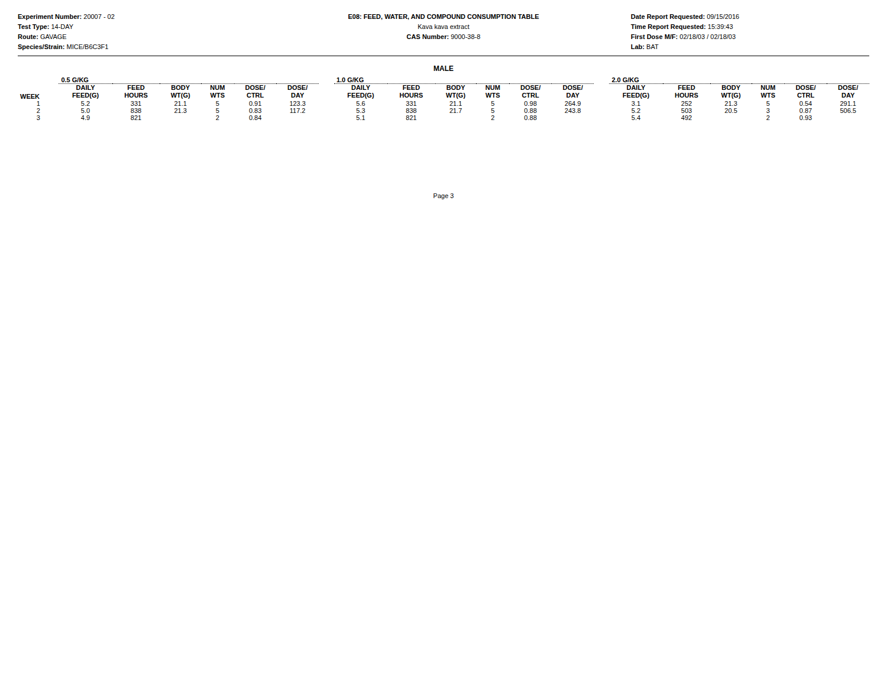Experiment Number: 20007 - 02
Test Type: 14-DAY
Route: GAVAGE
Species/Strain: MICE/B6C3F1
E08: FEED, WATER, AND COMPOUND CONSUMPTION TABLE
Kava kava extract
CAS Number: 9000-38-8
Date Report Requested: 09/15/2016
Time Report Requested: 15:39:43
First Dose M/F: 02/18/03 / 02/18/03
Lab: BAT
MALE
| | 0.5 G/KG | | 1.0 G/KG | | 2.0 G/KG |
| --- | --- | --- | --- | --- | --- |
| WEEK | DAILY FEED(G) | FEED HOURS | BODY WT(G) | NUM WTS | DOSE/ CTRL | DOSE/ DAY | | DAILY FEED(G) | FEED HOURS | BODY WT(G) | NUM WTS | DOSE/ CTRL | DOSE/ DAY | | DAILY FEED(G) | FEED HOURS | BODY WT(G) | NUM WTS | DOSE/ CTRL | DOSE/ DAY |
| 1 | 5.2 | 331 | 21.1 | 5 | 0.91 | 123.3 | | 5.6 | 331 | 21.1 | 5 | 0.98 | 264.9 | | 3.1 | 252 | 21.3 | 5 | 0.54 | 291.1 |
| 2 | 5.0 | 838 | 21.3 | 5 | 0.83 | 117.2 | | 5.3 | 838 | 21.7 | 5 | 0.88 | 243.8 | | 5.2 | 503 | 20.5 | 3 | 0.87 | 506.5 |
| 3 | 4.9 | 821 | | 2 | 0.84 | | | 5.1 | 821 | | 2 | 0.88 | | | 5.4 | 492 | | 2 | 0.93 | |
Page 3